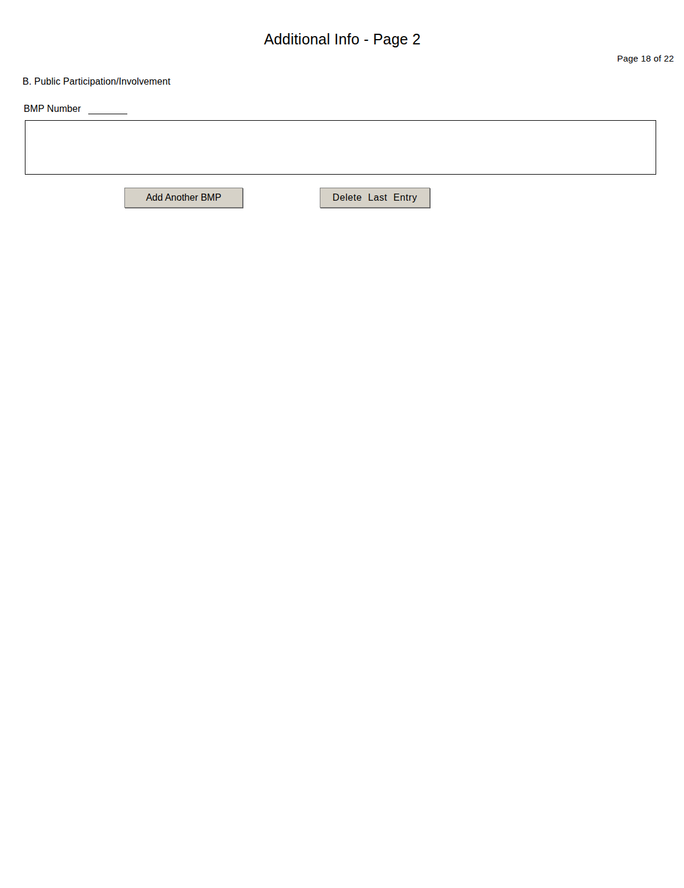Page 18 of 22
Additional Info - Page 2
B. Public Participation/Involvement
BMP Number
Add Another BMP Delete Last Entry